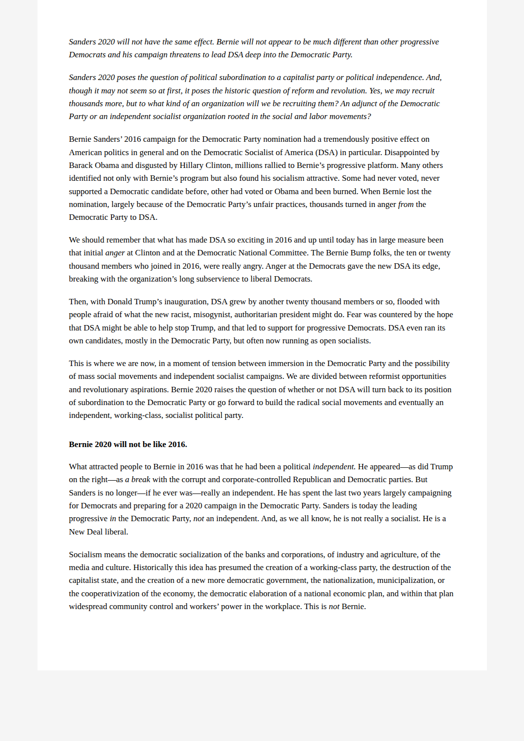Sanders 2020 will not have the same effect. Bernie will not appear to be much different than other progressive Democrats and his campaign threatens to lead DSA deep into the Democratic Party.
Sanders 2020 poses the question of political subordination to a capitalist party or political independence. And, though it may not seem so at first, it poses the historic question of reform and revolution. Yes, we may recruit thousands more, but to what kind of an organization will we be recruiting them? An adjunct of the Democratic Party or an independent socialist organization rooted in the social and labor movements?
Bernie Sanders’ 2016 campaign for the Democratic Party nomination had a tremendously positive effect on American politics in general and on the Democratic Socialist of America (DSA) in particular. Disappointed by Barack Obama and disgusted by Hillary Clinton, millions rallied to Bernie’s progressive platform. Many others identified not only with Bernie’s program but also found his socialism attractive. Some had never voted, never supported a Democratic candidate before, other had voted or Obama and been burned. When Bernie lost the nomination, largely because of the Democratic Party’s unfair practices, thousands turned in anger from the Democratic Party to DSA.
We should remember that what has made DSA so exciting in 2016 and up until today has in large measure been that initial anger at Clinton and at the Democratic National Committee. The Bernie Bump folks, the ten or twenty thousand members who joined in 2016, were really angry. Anger at the Democrats gave the new DSA its edge, breaking with the organization’s long subservience to liberal Democrats.
Then, with Donald Trump’s inauguration, DSA grew by another twenty thousand members or so, flooded with people afraid of what the new racist, misogynist, authoritarian president might do. Fear was countered by the hope that DSA might be able to help stop Trump, and that led to support for progressive Democrats. DSA even ran its own candidates, mostly in the Democratic Party, but often now running as open socialists.
This is where we are now, in a moment of tension between immersion in the Democratic Party and the possibility of mass social movements and independent socialist campaigns. We are divided between reformist opportunities and revolutionary aspirations. Bernie 2020 raises the question of whether or not DSA will turn back to its position of subordination to the Democratic Party or go forward to build the radical social movements and eventually an independent, working-class, socialist political party.
Bernie 2020 will not be like 2016.
What attracted people to Bernie in 2016 was that he had been a political independent. He appeared—as did Trump on the right—as a break with the corrupt and corporate-controlled Republican and Democratic parties. But Sanders is no longer—if he ever was—really an independent. He has spent the last two years largely campaigning for Democrats and preparing for a 2020 campaign in the Democratic Party. Sanders is today the leading progressive in the Democratic Party, not an independent. And, as we all know, he is not really a socialist. He is a New Deal liberal.
Socialism means the democratic socialization of the banks and corporations, of industry and agriculture, of the media and culture. Historically this idea has presumed the creation of a working-class party, the destruction of the capitalist state, and the creation of a new more democratic government, the nationalization, municipalization, or the cooperativization of the economy, the democratic elaboration of a national economic plan, and within that plan widespread community control and workers’ power in the workplace. This is not Bernie.